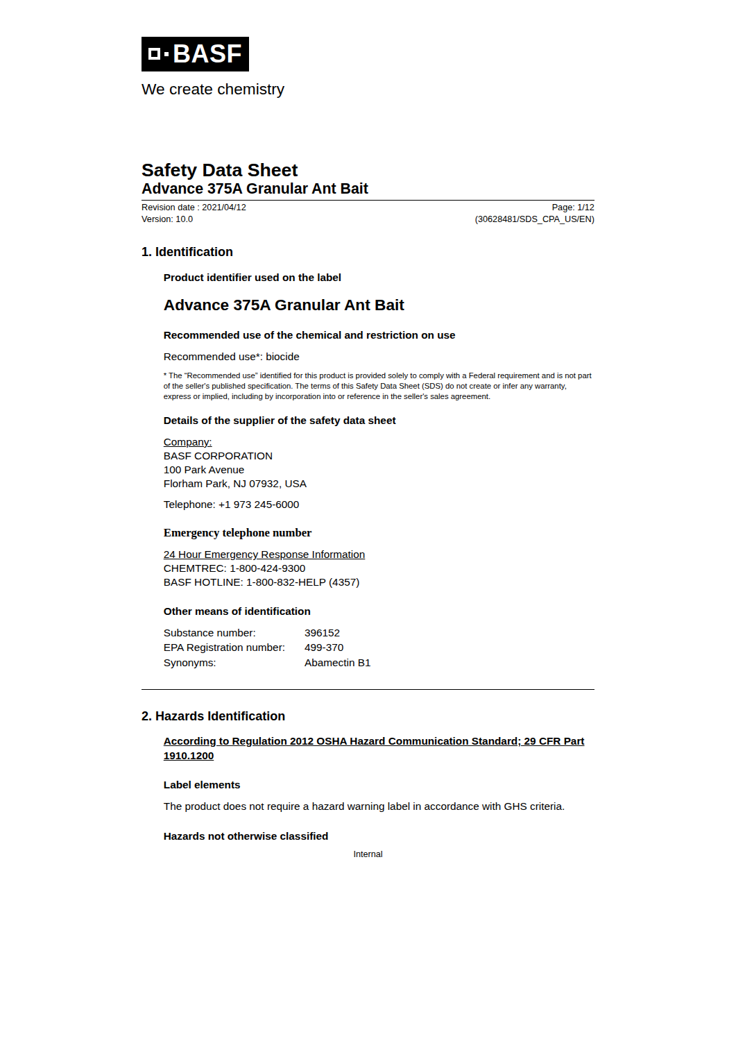BASF
We create chemistry
Safety Data Sheet
Advance 375A Granular Ant Bait
Revision date : 2021/04/12
Version: 10.0
Page: 1/12
(30628481/SDS_CPA_US/EN)
1. Identification
Product identifier used on the label
Advance 375A Granular Ant Bait
Recommended use of the chemical and restriction on use
Recommended use*: biocide
* The “Recommended use” identified for this product is provided solely to comply with a Federal requirement and is not part of the seller's published specification. The terms of this Safety Data Sheet (SDS) do not create or infer any warranty, express or implied, including by incorporation into or reference in the seller's sales agreement.
Details of the supplier of the safety data sheet
Company:
BASF CORPORATION
100 Park Avenue
Florham Park, NJ 07932, USA
Telephone: +1 973 245-6000
Emergency telephone number
24 Hour Emergency Response Information
CHEMTREC: 1-800-424-9300
BASF HOTLINE: 1-800-832-HELP (4357)
Other means of identification
| Substance number: | 396152 |
| EPA Registration number: | 499-370 |
| Synonyms: | Abamectin B1 |
2. Hazards Identification
According to Regulation 2012 OSHA Hazard Communication Standard; 29 CFR Part 1910.1200
Label elements
The product does not require a hazard warning label in accordance with GHS criteria.
Hazards not otherwise classified
Internal